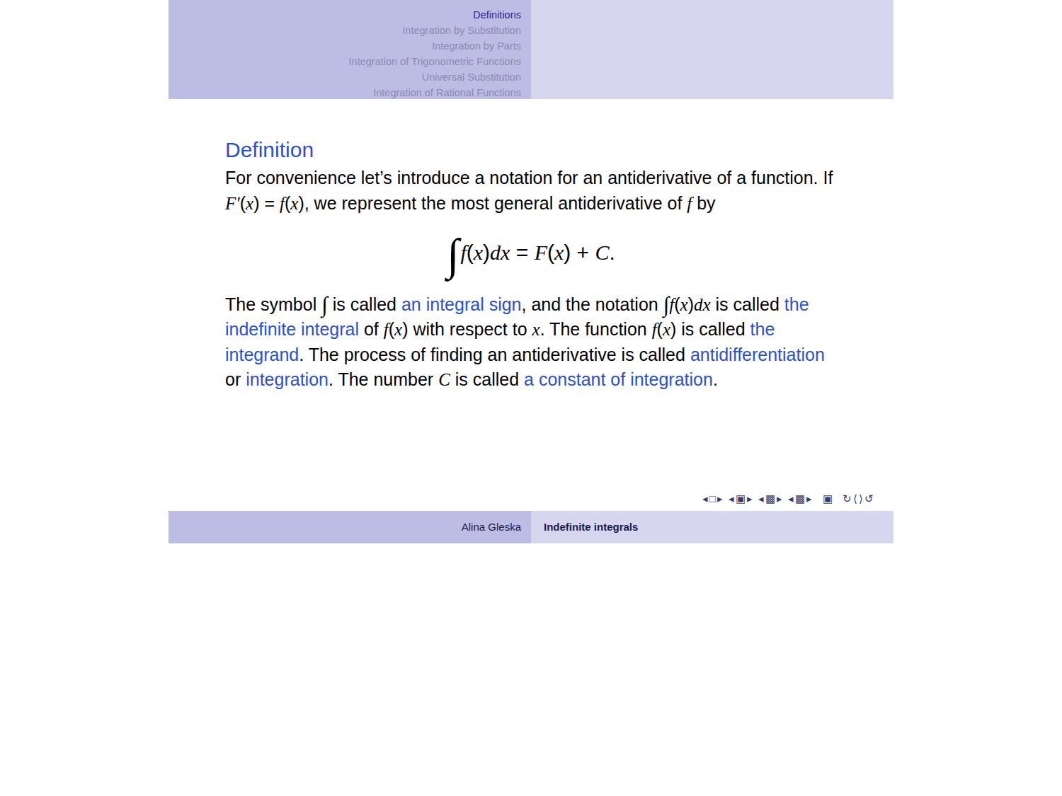Definitions
Integration by Substitution
Integration by Parts
Integration of Trigonometric Functions
Universal Substitution
Integration of Rational Functions
Definition
For convenience let’s introduce a notation for an antiderivative of a function. If F′(x) = f(x), we represent the most general antiderivative of f by
∫f(x)dx = F(x) + C.
The symbol ∫ is called an integral sign, and the notation ∫f(x)dx is called the indefinite integral of f(x) with respect to x. The function f(x) is called the integrand. The process of finding an antiderivative is called antidifferentiation or integration. The number C is called a constant of integration.
◂□▸ ◂▣▸ ◂▩▸ ◂▩▸ ▣ ↻⟨⟩↺
Alina Gleska
Indefinite integrals